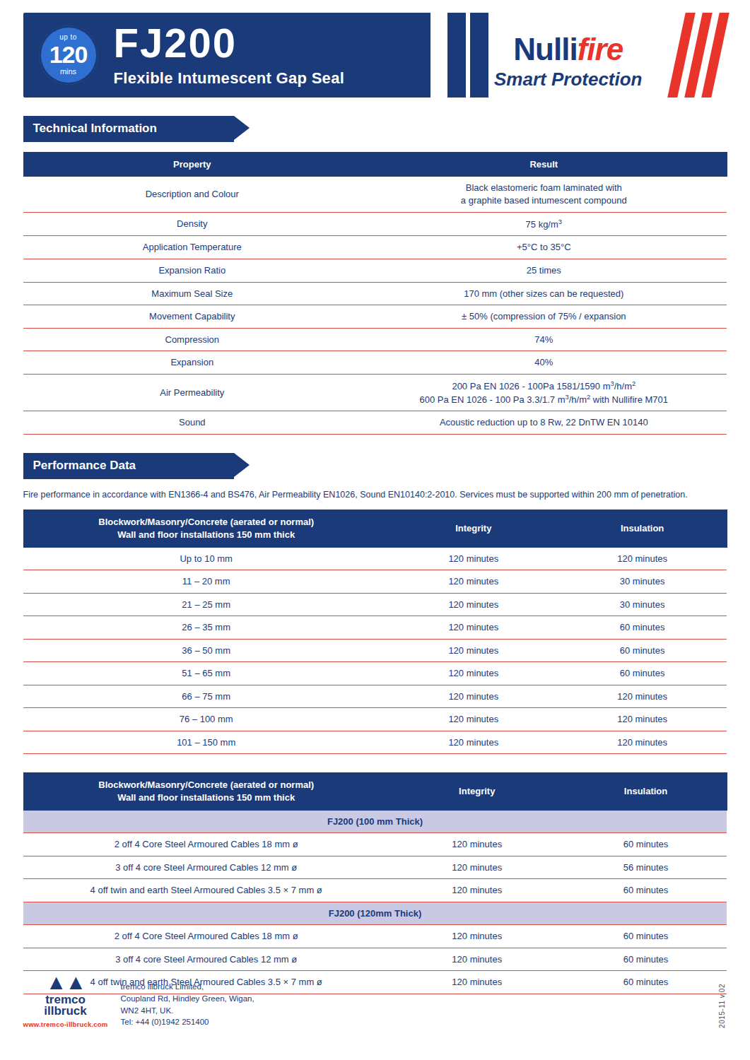up to 120 mins
FJ200
Flexible Intumescent Gap Seal
Nullifire
Smart Protection
Technical Information
| Property | Result |
| --- | --- |
| Description and Colour | Black elastomeric foam laminated with a graphite based intumescent compound |
| Density | 75 kg/m 3 |
| Application Temperature | +5°C to 35°C |
| Expansion Ratio | 25 times |
| Maximum Seal Size | 170 mm (other sizes can be requested) |
| Movement Capability | ± 50% (compression of 75% / expansion |
| Compression | 74% |
| Expansion | 40% |
| Air Permeability | 200 Pa EN 1026 - 100Pa 1581/1590 m 3 /h/m 2 600 Pa EN 1026 - 100 Pa 3.3/1.7 m 3 /h/m 2 with Nullifire M701 |
| Sound | Acoustic reduction up to 8 Rw, 22 DnTW EN 10140 |
Performance Data
Fire performance in accordance with EN1366-4 and BS476, Air Permeability EN1026, Sound EN10140:2-2010. Services must be supported within 200 mm of penetration.
| Blockwork/Masonry/Concrete (aerated or normal) Wall and floor installations 150 mm thick | Integrity | Insulation |
| --- | --- | --- |
| Up to 10 mm | 120 minutes | 120 minutes |
| 11 – 20 mm | 120 minutes | 30 minutes |
| 21 – 25 mm | 120 minutes | 30 minutes |
| 26 – 35 mm | 120 minutes | 60 minutes |
| 36 – 50 mm | 120 minutes | 60 minutes |
| 51 – 65 mm | 120 minutes | 60 minutes |
| 66 – 75 mm | 120 minutes | 120 minutes |
| 76 – 100 mm | 120 minutes | 120 minutes |
| 101 – 150 mm | 120 minutes | 120 minutes |
| Blockwork/Masonry/Concrete (aerated or normal) Wall and floor installations 150 mm thick | Integrity | Insulation |
| --- | --- | --- |
| FJ200 (100 mm Thick) |
| 2 off 4 Core Steel Armoured Cables 18 mm ø | 120 minutes | 60 minutes |
| 3 off 4 core Steel Armoured Cables 12 mm ø | 120 minutes | 56 minutes |
| 4 off twin and earth Steel Armoured Cables 3.5 × 7 mm ø | 120 minutes | 60 minutes |
| FJ200 (120mm Thick) |
| 2 off 4 Core Steel Armoured Cables 18 mm ø | 120 minutes | 60 minutes |
| 3 off 4 core Steel Armoured Cables 12 mm ø | 120 minutes | 60 minutes |
| 4 off twin and earth Steel Armoured Cables 3.5 × 7 mm ø | 120 minutes | 60 minutes |
▲▲
tremco
illbruck
www.tremco-illbruck.com
tremco illbruck Limited,
Coupland Rd, Hindley Green, Wigan,
WN2 4HT, UK.
Tel: +44 (0)1942 251400
2015-11 v.02